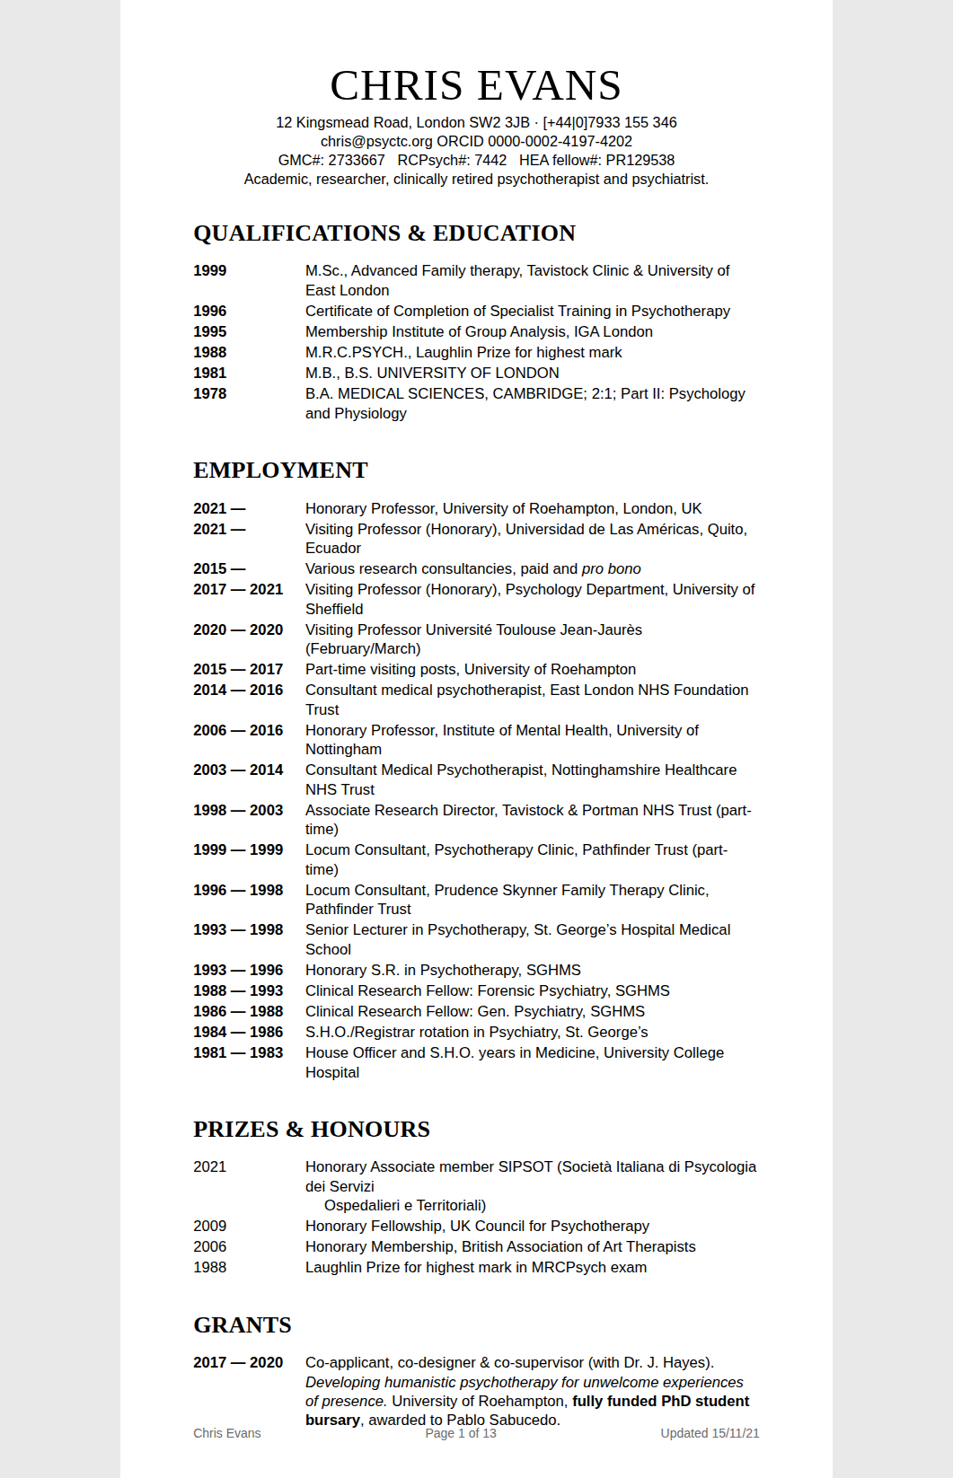CHRIS EVANS
12 Kingsmead Road, London SW2 3JB · [+44|0]7933 155 346
chris@psyctc.org ORCID 0000-0002-4197-4202
GMC#: 2733667 RCPsych#: 7442 HEA fellow#: PR129538
Academic, researcher, clinically retired psychotherapist and psychiatrist.
QUALIFICATIONS & EDUCATION
| 1999 | M.Sc., Advanced Family therapy, Tavistock Clinic & University of East London |
| 1996 | Certificate of Completion of Specialist Training in Psychotherapy |
| 1995 | Membership Institute of Group Analysis, IGA London |
| 1988 | M.R.C.PSYCH., Laughlin Prize for highest mark |
| 1981 | M.B., B.S. UNIVERSITY OF LONDON |
| 1978 | B.A. MEDICAL SCIENCES, CAMBRIDGE; 2:1; Part II: Psychology and Physiology |
EMPLOYMENT
| 2021 — | Honorary Professor, University of Roehampton, London, UK |
| 2021 — | Visiting Professor (Honorary), Universidad de Las Américas, Quito, Ecuador |
| 2015 — | Various research consultancies, paid and pro bono |
| 2017 — 2021 | Visiting Professor (Honorary), Psychology Department, University of Sheffield |
| 2020 — 2020 | Visiting Professor Université Toulouse Jean-Jaurès (February/March) |
| 2015 — 2017 | Part-time visiting posts, University of Roehampton |
| 2014 — 2016 | Consultant medical psychotherapist, East London NHS Foundation Trust |
| 2006 — 2016 | Honorary Professor, Institute of Mental Health, University of Nottingham |
| 2003 — 2014 | Consultant Medical Psychotherapist, Nottinghamshire Healthcare NHS Trust |
| 1998 — 2003 | Associate Research Director, Tavistock & Portman NHS Trust (part-time) |
| 1999 — 1999 | Locum Consultant, Psychotherapy Clinic, Pathfinder Trust (part-time) |
| 1996 — 1998 | Locum Consultant, Prudence Skynner Family Therapy Clinic, Pathfinder Trust |
| 1993 — 1998 | Senior Lecturer in Psychotherapy, St. George’s Hospital Medical School |
| 1993 — 1996 | Honorary S.R. in Psychotherapy, SGHMS |
| 1988 — 1993 | Clinical Research Fellow: Forensic Psychiatry, SGHMS |
| 1986 — 1988 | Clinical Research Fellow: Gen. Psychiatry, SGHMS |
| 1984 — 1986 | S.H.O./Registrar rotation in Psychiatry, St. George’s |
| 1981 — 1983 | House Officer and S.H.O. years in Medicine, University College Hospital |
PRIZES & HONOURS
| 2021 | Honorary Associate member SIPSOT (Società Italiana di Psycologia dei Servizi Ospedalieri e Territoriali) |
| 2009 | Honorary Fellowship, UK Council for Psychotherapy |
| 2006 | Honorary Membership, British Association of Art Therapists |
| 1988 | Laughlin Prize for highest mark in MRCPsych exam |
GRANTS
| 2017 — 2020 | Co-applicant, co-designer & co-supervisor (with Dr. J. Hayes). Developing humanistic psychotherapy for unwelcome experiences of presence. University of Roehampton, fully funded PhD student bursary , awarded to Pablo Sabucedo. |
Chris Evans
Page 1 of 13
Updated 15/11/21